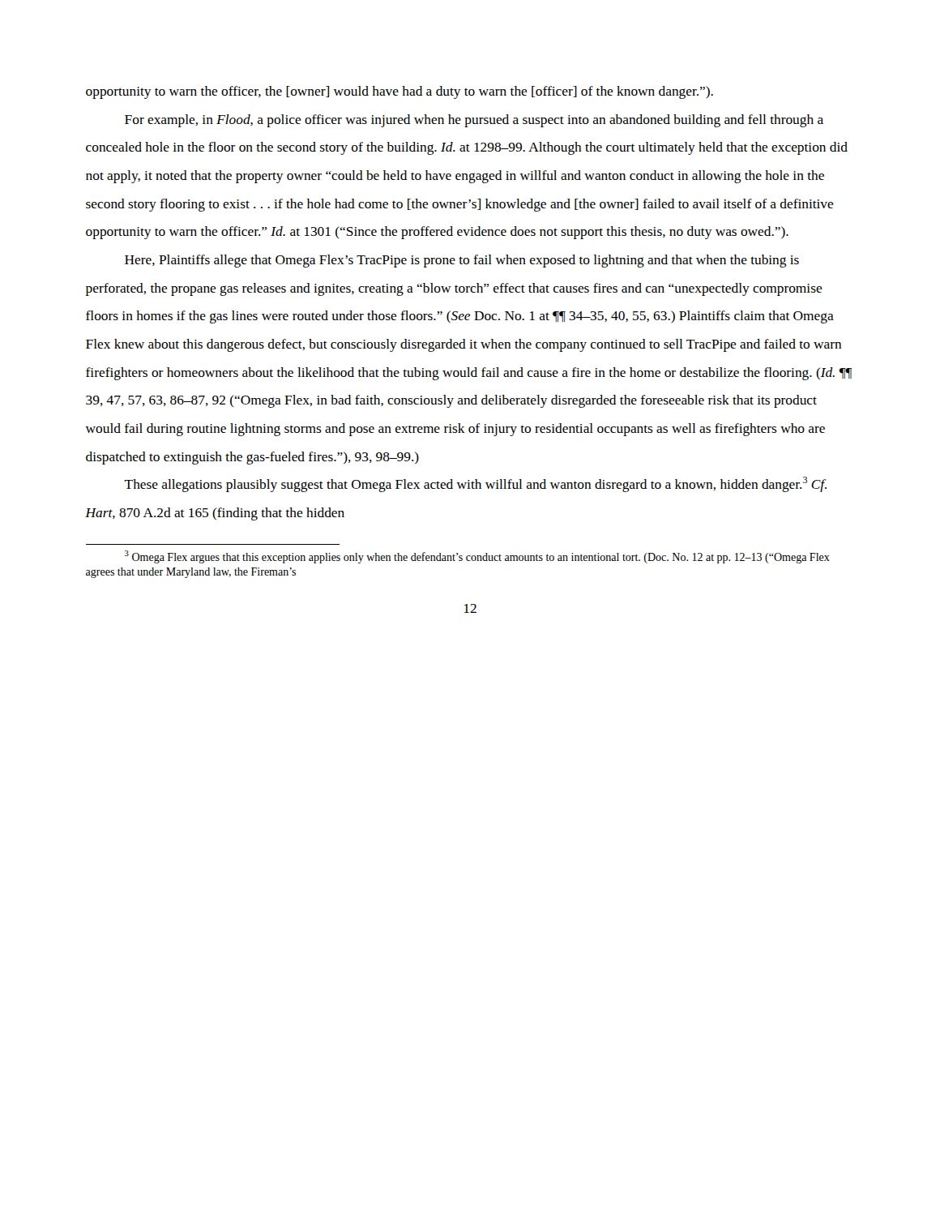opportunity to warn the officer, the [owner] would have had a duty to warn the [officer] of the known danger.”).
For example, in Flood, a police officer was injured when he pursued a suspect into an abandoned building and fell through a concealed hole in the floor on the second story of the building. Id. at 1298–99. Although the court ultimately held that the exception did not apply, it noted that the property owner “could be held to have engaged in willful and wanton conduct in allowing the hole in the second story flooring to exist . . . if the hole had come to [the owner’s] knowledge and [the owner] failed to avail itself of a definitive opportunity to warn the officer.” Id. at 1301 (“Since the proffered evidence does not support this thesis, no duty was owed.”).
Here, Plaintiffs allege that Omega Flex’s TracPipe is prone to fail when exposed to lightning and that when the tubing is perforated, the propane gas releases and ignites, creating a “blow torch” effect that causes fires and can “unexpectedly compromise floors in homes if the gas lines were routed under those floors.” (See Doc. No. 1 at ¶¶ 34–35, 40, 55, 63.) Plaintiffs claim that Omega Flex knew about this dangerous defect, but consciously disregarded it when the company continued to sell TracPipe and failed to warn firefighters or homeowners about the likelihood that the tubing would fail and cause a fire in the home or destabilize the flooring. (Id. ¶¶ 39, 47, 57, 63, 86–87, 92 (“Omega Flex, in bad faith, consciously and deliberately disregarded the foreseeable risk that its product would fail during routine lightning storms and pose an extreme risk of injury to residential occupants as well as firefighters who are dispatched to extinguish the gas-fueled fires.”), 93, 98–99.)
These allegations plausibly suggest that Omega Flex acted with willful and wanton disregard to a known, hidden danger.3 Cf. Hart, 870 A.2d at 165 (finding that the hidden
3 Omega Flex argues that this exception applies only when the defendant’s conduct amounts to an intentional tort. (Doc. No. 12 at pp. 12–13 (“Omega Flex agrees that under Maryland law, the Fireman’s
12